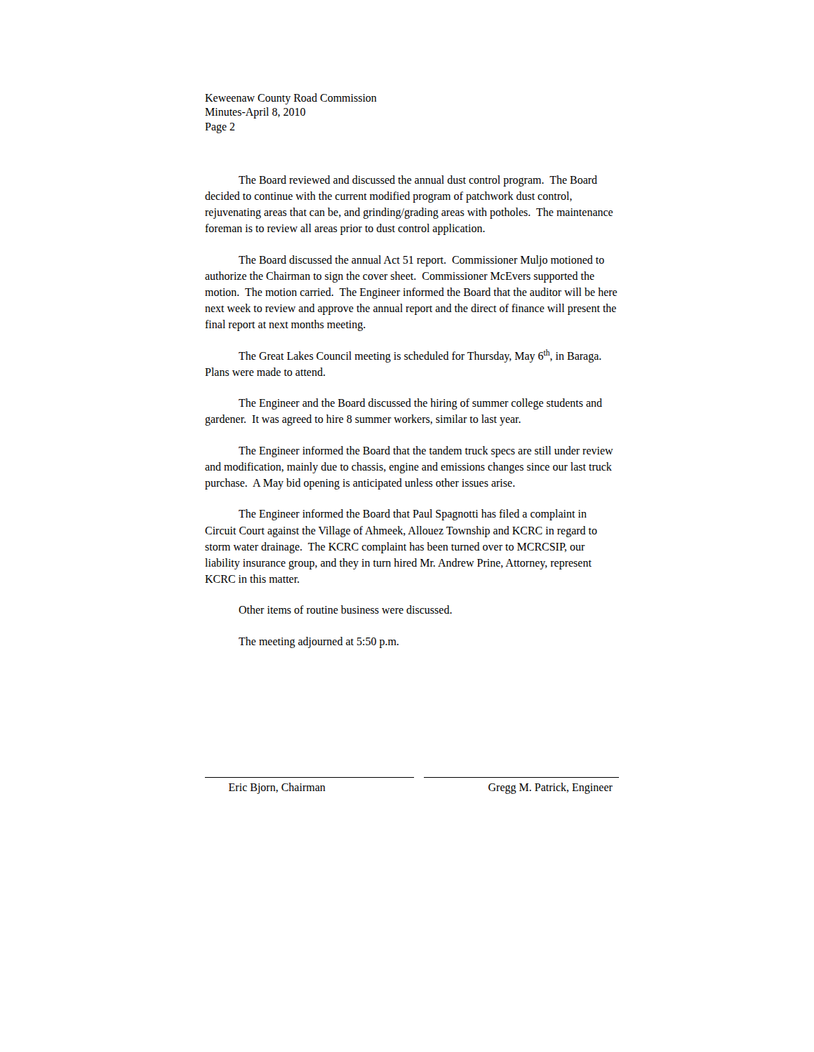Keweenaw County Road Commission
Minutes-April 8, 2010
Page 2
The Board reviewed and discussed the annual dust control program. The Board decided to continue with the current modified program of patchwork dust control, rejuvenating areas that can be, and grinding/grading areas with potholes. The maintenance foreman is to review all areas prior to dust control application.
The Board discussed the annual Act 51 report. Commissioner Muljo motioned to authorize the Chairman to sign the cover sheet. Commissioner McEvers supported the motion. The motion carried. The Engineer informed the Board that the auditor will be here next week to review and approve the annual report and the direct of finance will present the final report at next months meeting.
The Great Lakes Council meeting is scheduled for Thursday, May 6th, in Baraga. Plans were made to attend.
The Engineer and the Board discussed the hiring of summer college students and gardener. It was agreed to hire 8 summer workers, similar to last year.
The Engineer informed the Board that the tandem truck specs are still under review and modification, mainly due to chassis, engine and emissions changes since our last truck purchase. A May bid opening is anticipated unless other issues arise.
The Engineer informed the Board that Paul Spagnotti has filed a complaint in Circuit Court against the Village of Ahmeek, Allouez Township and KCRC in regard to storm water drainage. The KCRC complaint has been turned over to MCRCSIP, our liability insurance group, and they in turn hired Mr. Andrew Prine, Attorney, represent KCRC in this matter.
Other items of routine business were discussed.
The meeting adjourned at 5:50 p.m.
| Eric Bjorn, Chairman | Gregg M. Patrick, Engineer |